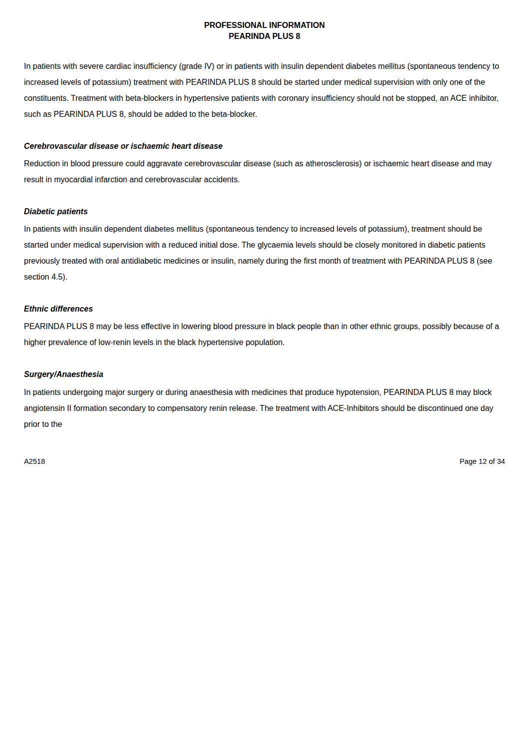PROFESSIONAL INFORMATION
PEARINDA PLUS 8
In patients with severe cardiac insufficiency (grade IV) or in patients with insulin dependent diabetes mellitus (spontaneous tendency to increased levels of potassium) treatment with PEARINDA PLUS 8 should be started under medical supervision with only one of the constituents. Treatment with beta-blockers in hypertensive patients with coronary insufficiency should not be stopped, an ACE inhibitor, such as PEARINDA PLUS 8, should be added to the beta-blocker.
Cerebrovascular disease or ischaemic heart disease
Reduction in blood pressure could aggravate cerebrovascular disease (such as atherosclerosis) or ischaemic heart disease and may result in myocardial infarction and cerebrovascular accidents.
Diabetic patients
In patients with insulin dependent diabetes mellitus (spontaneous tendency to increased levels of potassium), treatment should be started under medical supervision with a reduced initial dose. The glycaemia levels should be closely monitored in diabetic patients previously treated with oral antidiabetic medicines or insulin, namely during the first month of treatment with PEARINDA PLUS 8 (see section 4.5).
Ethnic differences
PEARINDA PLUS 8 may be less effective in lowering blood pressure in black people than in other ethnic groups, possibly because of a higher prevalence of low-renin levels in the black hypertensive population.
Surgery/Anaesthesia
In patients undergoing major surgery or during anaesthesia with medicines that produce hypotension, PEARINDA PLUS 8 may block angiotensin II formation secondary to compensatory renin release. The treatment with ACE-Inhibitors should be discontinued one day prior to the
A2518 Page 12 of 34